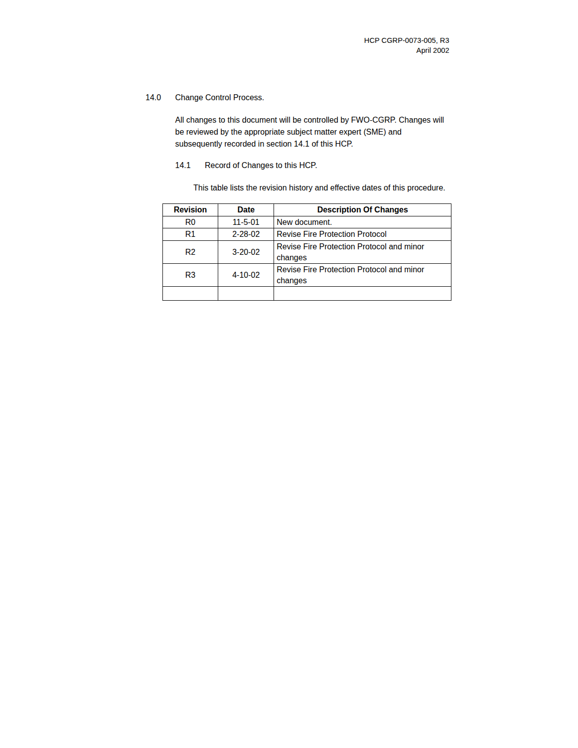HCP CGRP-0073-005, R3
April 2002
14.0
Change Control Process.
All changes to this document will be controlled by FWO-CGRP. Changes will be reviewed by the appropriate subject matter expert (SME) and subsequently recorded in section 14.1 of this HCP.
14.1
Record of Changes to this HCP.
This table lists the revision history and effective dates of this procedure.
| Revision | Date | Description Of Changes |
| --- | --- | --- |
| R0 | 11-5-01 | New document. |
| R1 | 2-28-02 | Revise Fire Protection Protocol |
| R2 | 3-20-02 | Revise Fire Protection Protocol and minor changes |
| R3 | 4-10-02 | Revise Fire Protection Protocol and minor changes |